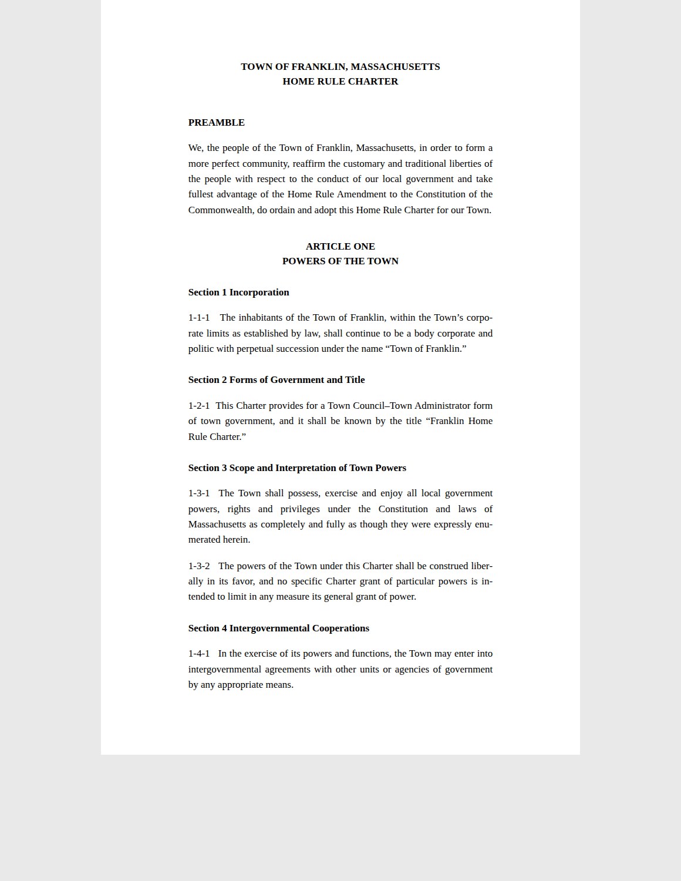TOWN OF FRANKLIN, MASSACHUSETTSHOME RULE CHARTER
PREAMBLE
We, the people of the Town of Franklin, Massachusetts, in order to form a more perfect community, reaffirm the customary and traditional liberties of the people with respect to the conduct of our local government and take fullest advantage of the Home Rule Amendment to the Constitution of the Commonwealth, do ordain and adopt this Home Rule Charter for our Town.
ARTICLE ONEPOWERS OF THE TOWN
Section 1 Incorporation
1-1-1 The inhabitants of the Town of Franklin, within the Town’s corporate limits as established by law, shall continue to be a body corporate and politic with perpetual succession under the name “Town of Franklin.”
Section 2 Forms of Government and Title
1-2-1 This Charter provides for a Town Council–Town Administrator form of town government, and it shall be known by the title “Franklin Home Rule Charter.”
Section 3 Scope and Interpretation of Town Powers
1-3-1 The Town shall possess, exercise and enjoy all local government powers, rights and privileges under the Constitution and laws of Massachusetts as completely and fully as though they were expressly enumerated herein.
1-3-2 The powers of the Town under this Charter shall be construed liberally in its favor, and no specific Charter grant of particular powers is intended to limit in any measure its general grant of power.
Section 4 Intergovernmental Cooperations
1-4-1 In the exercise of its powers and functions, the Town may enter into intergovernmental agreements with other units or agencies of government by any appropriate means.